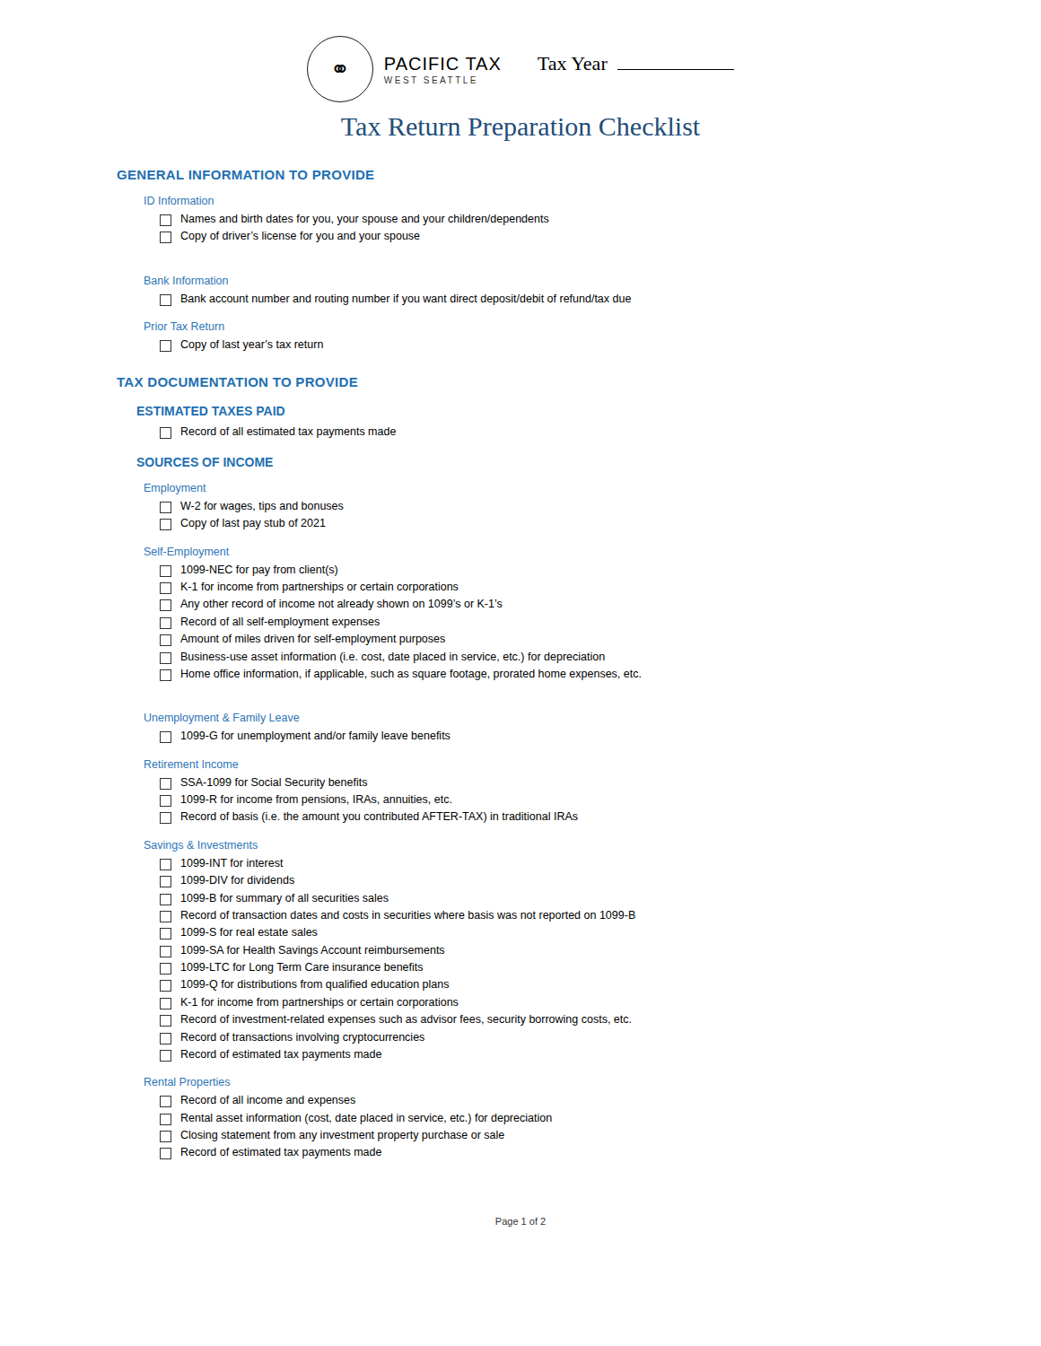⚭
PACIFIC TAX
WEST SEATTLE
Tax Year
Tax Return Preparation Checklist
GENERAL INFORMATION TO PROVIDE
ID Information
Names and birth dates for you, your spouse and your children/dependents
Copy of driver’s license for you and your spouse
Bank Information
Bank account number and routing number if you want direct deposit/debit of refund/tax due
Prior Tax Return
Copy of last year’s tax return
TAX DOCUMENTATION TO PROVIDE
ESTIMATED TAXES PAID
Record of all estimated tax payments made
SOURCES OF INCOME
Employment
W-2 for wages, tips and bonuses
Copy of last pay stub of 2021
Self-Employment
1099-NEC for pay from client(s)
K-1 for income from partnerships or certain corporations
Any other record of income not already shown on 1099’s or K-1’s
Record of all self-employment expenses
Amount of miles driven for self-employment purposes
Business-use asset information (i.e. cost, date placed in service, etc.) for depreciation
Home office information, if applicable, such as square footage, prorated home expenses, etc.
Unemployment & Family Leave
1099-G for unemployment and/or family leave benefits
Retirement Income
SSA-1099 for Social Security benefits
1099-R for income from pensions, IRAs, annuities, etc.
Record of basis (i.e. the amount you contributed AFTER-TAX) in traditional IRAs
Savings & Investments
1099-INT for interest
1099-DIV for dividends
1099-B for summary of all securities sales
Record of transaction dates and costs in securities where basis was not reported on 1099-B
1099-S for real estate sales
1099-SA for Health Savings Account reimbursements
1099-LTC for Long Term Care insurance benefits
1099-Q for distributions from qualified education plans
K-1 for income from partnerships or certain corporations
Record of investment-related expenses such as advisor fees, security borrowing costs, etc.
Record of transactions involving cryptocurrencies
Record of estimated tax payments made
Rental Properties
Record of all income and expenses
Rental asset information (cost, date placed in service, etc.) for depreciation
Closing statement from any investment property purchase or sale
Record of estimated tax payments made
Page 1 of 2